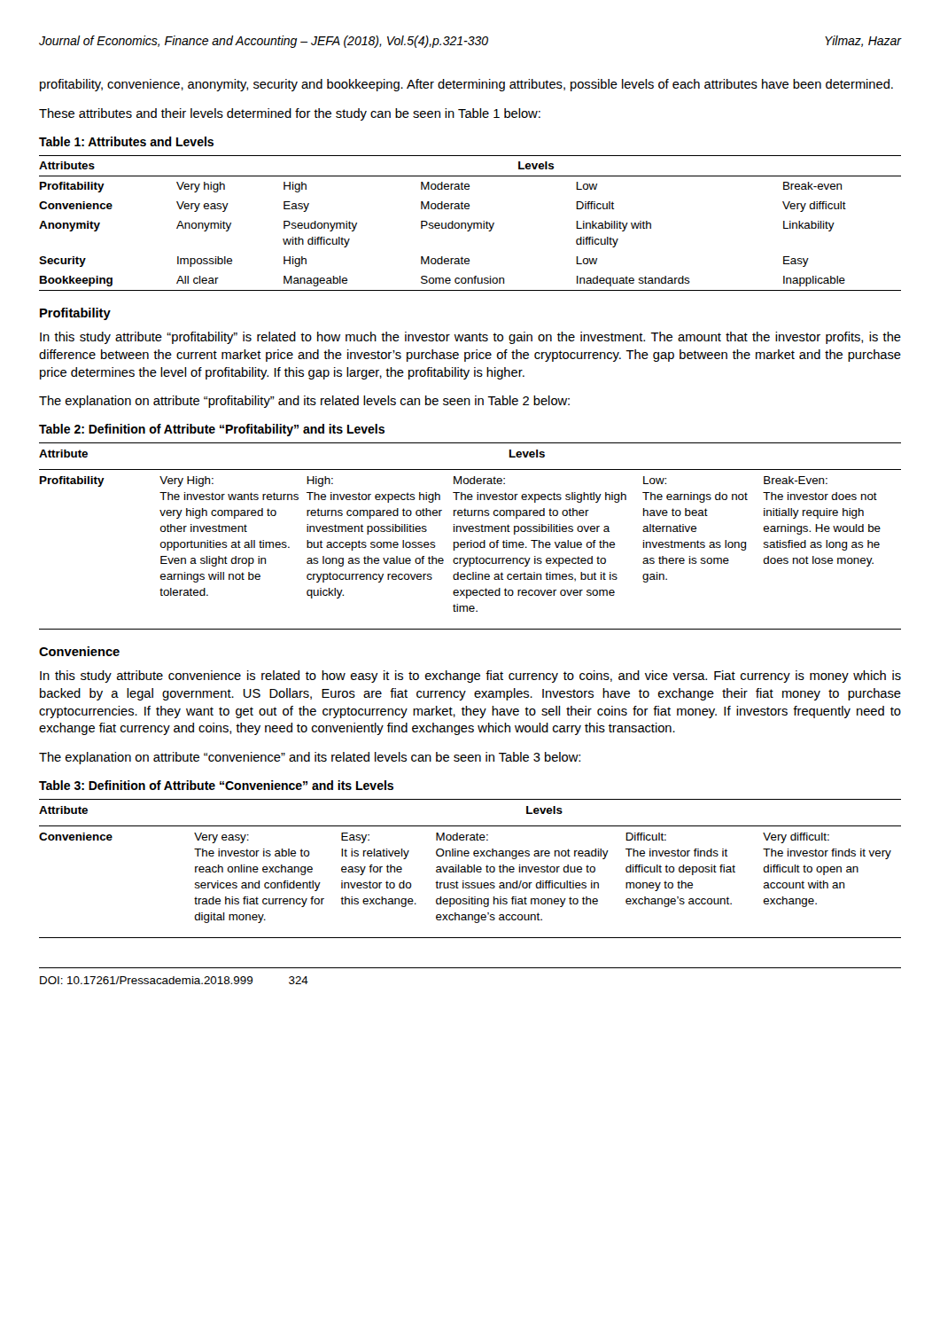Journal of Economics, Finance and Accounting – JEFA (2018), Vol.5(4),p.321-330 Yilmaz, Hazar
profitability, convenience, anonymity, security and bookkeeping. After determining attributes, possible levels of each attributes have been determined.
These attributes and their levels determined for the study can be seen in Table 1 below:
Table 1: Attributes and Levels
| Attributes | Levels |
| --- | --- |
| Profitability | Very high | High | Moderate | Low | Break-even |
| Convenience | Very easy | Easy | Moderate | Difficult | Very difficult |
| Anonymity | Anonymity | Pseudonymity with difficulty | Pseudonymity | Linkability with difficulty | Linkability |
| Security | Impossible | High | Moderate | Low | Easy |
| Bookkeeping | All clear | Manageable | Some confusion | Inadequate standards | Inapplicable |
Profitability
In this study attribute “profitability” is related to how much the investor wants to gain on the investment. The amount that the investor profits, is the difference between the current market price and the investor’s purchase price of the cryptocurrency. The gap between the market and the purchase price determines the level of profitability. If this gap is larger, the profitability is higher.
The explanation on attribute “profitability” and its related levels can be seen in Table 2 below:
Table 2: Definition of Attribute “Profitability” and its Levels
| Attribute | Levels |
| --- | --- |
| Profitability | Very High: The investor wants returns very high compared to other investment opportunities at all times. Even a slight drop in earnings will not be tolerated. | High: The investor expects high returns compared to other investment possibilities but accepts some losses as long as the value of the cryptocurrency recovers quickly. | Moderate: The investor expects slightly high returns compared to other investment possibilities over a period of time. The value of the cryptocurrency is expected to decline at certain times, but it is expected to recover over some time. | Low: The earnings do not have to beat alternative investments as long as there is some gain. | Break-Even: The investor does not initially require high earnings. He would be satisfied as long as he does not lose money. |
Convenience
In this study attribute convenience is related to how easy it is to exchange fiat currency to coins, and vice versa. Fiat currency is money which is backed by a legal government. US Dollars, Euros are fiat currency examples. Investors have to exchange their fiat money to purchase cryptocurrencies. If they want to get out of the cryptocurrency market, they have to sell their coins for fiat money. If investors frequently need to exchange fiat currency and coins, they need to conveniently find exchanges which would carry this transaction.
The explanation on attribute “convenience” and its related levels can be seen in Table 3 below:
Table 3: Definition of Attribute “Convenience” and its Levels
| Attribute | Levels |
| --- | --- |
| Convenience | Very easy: The investor is able to reach online exchange services and confidently trade his fiat currency for digital money. | Easy: It is relatively easy for the investor to do this exchange. | Moderate: Online exchanges are not readily available to the investor due to trust issues and/or difficulties in depositing his fiat money to the exchange’s account. | Difficult: The investor finds it difficult to deposit fiat money to the exchange’s account. | Very difficult: The investor finds it very difficult to open an account with an exchange. |
DOI: 10.17261/Pressacademia.2018.999 324